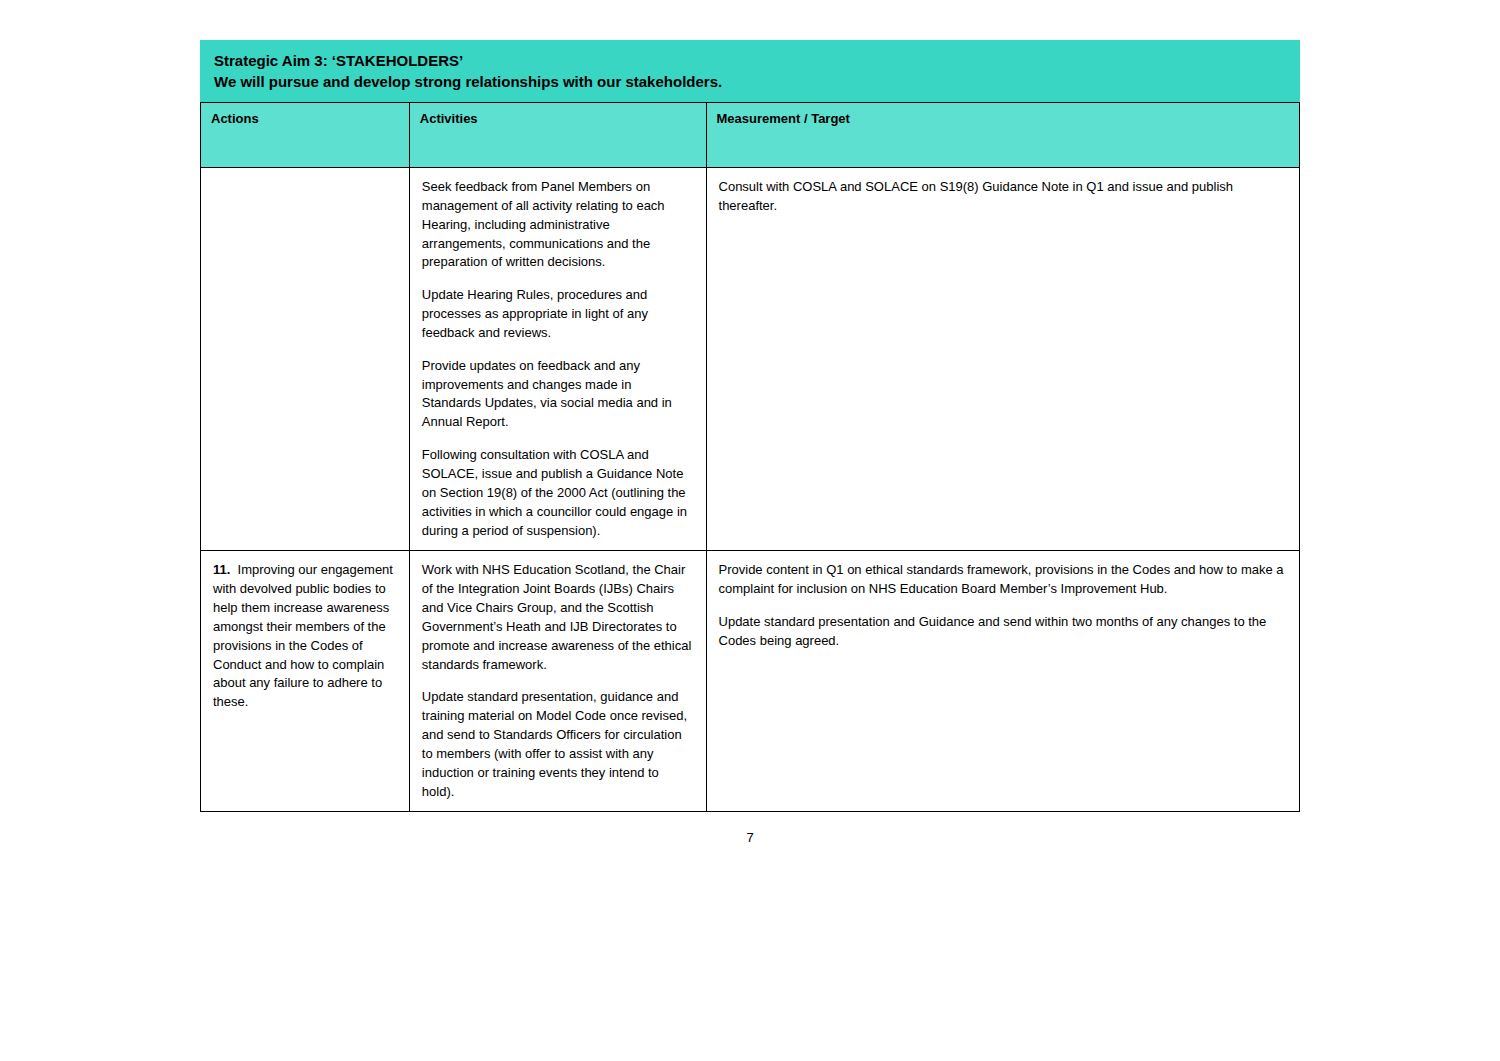Strategic Aim 3: ‘STAKEHOLDERS’
We will pursue and develop strong relationships with our stakeholders.
| Actions | Activities | Measurement / Target |
| --- | --- | --- |
| | Seek feedback from Panel Members on management of all activity relating to each Hearing, including administrative arrangements, communications and the preparation of written decisions. Update Hearing Rules, procedures and processes as appropriate in light of any feedback and reviews. Provide updates on feedback and any improvements and changes made in Standards Updates, via social media and in Annual Report. Following consultation with COSLA and SOLACE, issue and publish a Guidance Note on Section 19(8) of the 2000 Act (outlining the activities in which a councillor could engage in during a period of suspension). | Consult with COSLA and SOLACE on S19(8) Guidance Note in Q1 and issue and publish thereafter. |
| 11. Improving our engagement with devolved public bodies to help them increase awareness amongst their members of the provisions in the Codes of Conduct and how to complain about any failure to adhere to these. | Work with NHS Education Scotland, the Chair of the Integration Joint Boards (IJBs) Chairs and Vice Chairs Group, and the Scottish Government’s Heath and IJB Directorates to promote and increase awareness of the ethical standards framework. Update standard presentation, guidance and training material on Model Code once revised, and send to Standards Officers for circulation to members (with offer to assist with any induction or training events they intend to hold). | Provide content in Q1 on ethical standards framework, provisions in the Codes and how to make a complaint for inclusion on NHS Education Board Member’s Improvement Hub. Update standard presentation and Guidance and send within two months of any changes to the Codes being agreed. |
7